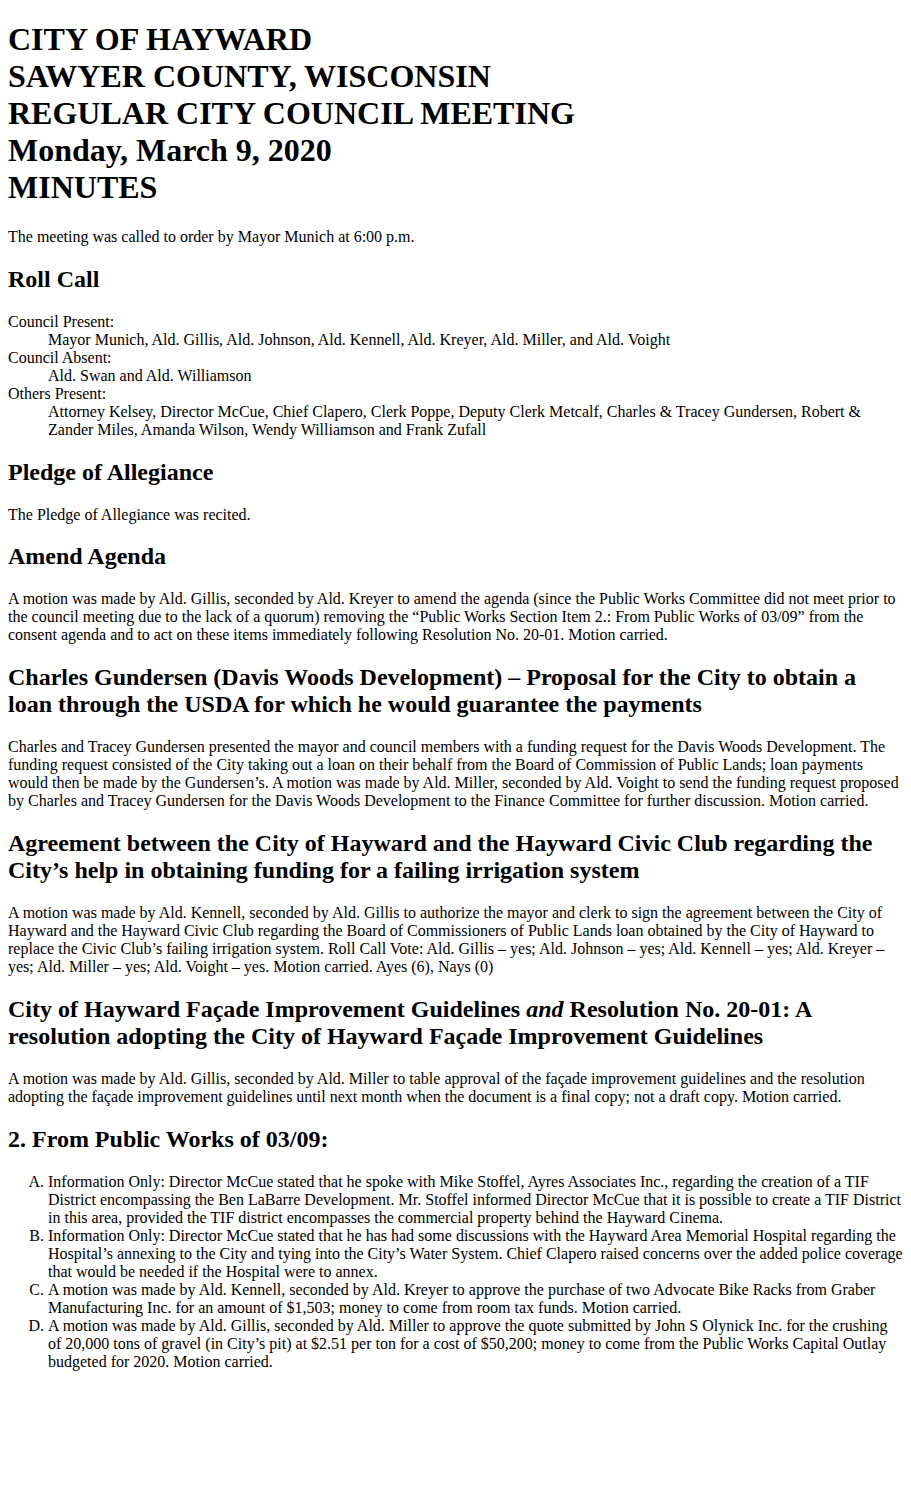CITY OF HAYWARD
SAWYER COUNTY, WISCONSIN
REGULAR CITY COUNCIL MEETING
Monday, March 9, 2020
MINUTES
The meeting was called to order by Mayor Munich at 6:00 p.m.
Roll Call
Council Present:
Mayor Munich, Ald. Gillis, Ald. Johnson, Ald. Kennell, Ald. Kreyer, Ald. Miller, and Ald. Voight
Council Absent:
Ald. Swan and Ald. Williamson
Others Present:
Attorney Kelsey, Director McCue, Chief Clapero, Clerk Poppe, Deputy Clerk Metcalf, Charles & Tracey Gundersen, Robert & Zander Miles, Amanda Wilson, Wendy Williamson and Frank Zufall
Pledge of Allegiance
The Pledge of Allegiance was recited.
Amend Agenda
A motion was made by Ald. Gillis, seconded by Ald. Kreyer to amend the agenda (since the Public Works Committee did not meet prior to the council meeting due to the lack of a quorum) removing the “Public Works Section Item 2.: From Public Works of 03/09” from the consent agenda and to act on these items immediately following Resolution No. 20-01. Motion carried.
Charles Gundersen (Davis Woods Development) – Proposal for the City to obtain a loan through the USDA for which he would guarantee the payments
Charles and Tracey Gundersen presented the mayor and council members with a funding request for the Davis Woods Development. The funding request consisted of the City taking out a loan on their behalf from the Board of Commission of Public Lands; loan payments would then be made by the Gundersen’s. A motion was made by Ald. Miller, seconded by Ald. Voight to send the funding request proposed by Charles and Tracey Gundersen for the Davis Woods Development to the Finance Committee for further discussion. Motion carried.
Agreement between the City of Hayward and the Hayward Civic Club regarding the City’s help in obtaining funding for a failing irrigation system
A motion was made by Ald. Kennell, seconded by Ald. Gillis to authorize the mayor and clerk to sign the agreement between the City of Hayward and the Hayward Civic Club regarding the Board of Commissioners of Public Lands loan obtained by the City of Hayward to replace the Civic Club’s failing irrigation system. Roll Call Vote: Ald. Gillis – yes; Ald. Johnson – yes; Ald. Kennell – yes; Ald. Kreyer – yes; Ald. Miller – yes; Ald. Voight – yes. Motion carried. Ayes (6), Nays (0)
City of Hayward Façade Improvement Guidelines and Resolution No. 20-01: A resolution adopting the City of Hayward Façade Improvement Guidelines
A motion was made by Ald. Gillis, seconded by Ald. Miller to table approval of the façade improvement guidelines and the resolution adopting the façade improvement guidelines until next month when the document is a final copy; not a draft copy. Motion carried.
2. From Public Works of 03/09:
Information Only: Director McCue stated that he spoke with Mike Stoffel, Ayres Associates Inc., regarding the creation of a TIF District encompassing the Ben LaBarre Development. Mr. Stoffel informed Director McCue that it is possible to create a TIF District in this area, provided the TIF district encompasses the commercial property behind the Hayward Cinema.
Information Only: Director McCue stated that he has had some discussions with the Hayward Area Memorial Hospital regarding the Hospital’s annexing to the City and tying into the City’s Water System. Chief Clapero raised concerns over the added police coverage that would be needed if the Hospital were to annex.
A motion was made by Ald. Kennell, seconded by Ald. Kreyer to approve the purchase of two Advocate Bike Racks from Graber Manufacturing Inc. for an amount of $1,503; money to come from room tax funds. Motion carried.
A motion was made by Ald. Gillis, seconded by Ald. Miller to approve the quote submitted by John S Olynick Inc. for the crushing of 20,000 tons of gravel (in City’s pit) at $2.51 per ton for a cost of $50,200; money to come from the Public Works Capital Outlay budgeted for 2020. Motion carried.